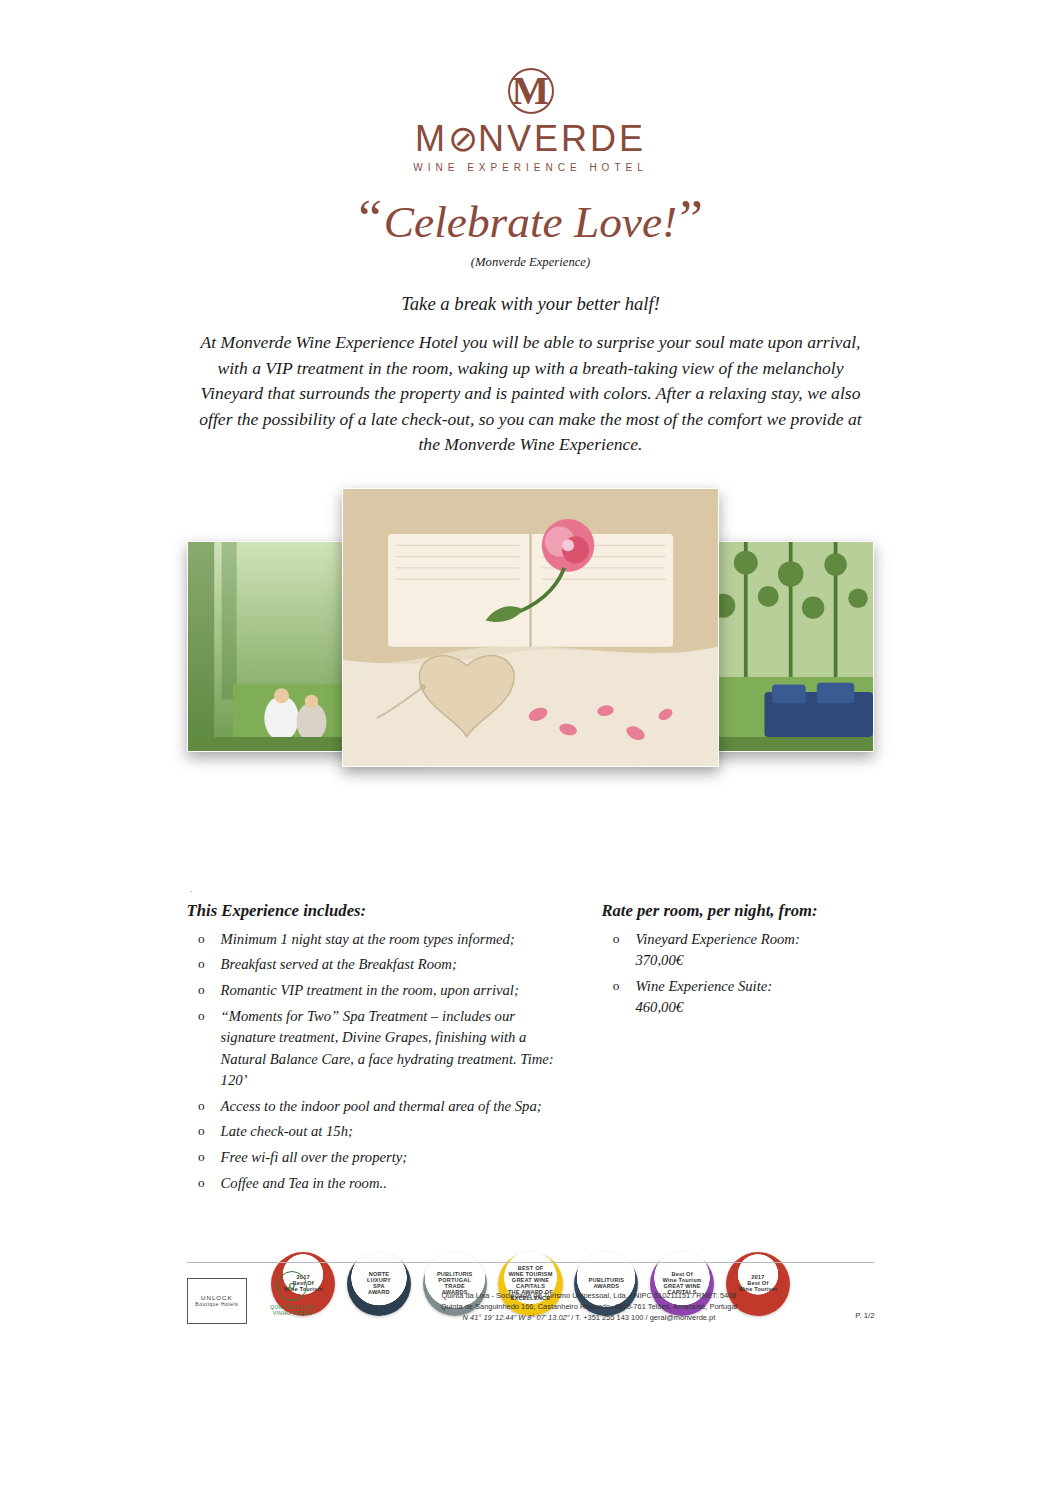M
M⊘NVERDE
WINE EXPERIENCE HOTEL
“
Celebrate Love!
”
(Monverde Experience)
Take a break with your better half!
At Monverde Wine Experience Hotel you will be able to surprise your soul mate upon arrival, with a VIP treatment in the room, waking up with a breath-taking view of the melancholy Vineyard that surrounds the property and is painted with colors. After a relaxing stay, we also offer the possibility of a late check-out, so you can make the most of the comfort we provide at the Monverde Wine Experience.
.
This Experience includes:
Minimum 1 night stay at the room types informed;
Breakfast served at the Breakfast Room;
Romantic VIP treatment in the room, upon arrival;
“Moments for Two” Spa Treatment – includes our signature treatment, Divine Grapes, finishing with a Natural Balance Care, a face hydrating treatment. Time: 120’
Access to the indoor pool and thermal area of the Spa;
Late check-out at 15h;
Free wi-fi all over the property;
Coffee and Tea in the room..
Rate per room, per night, from:
Vineyard Experience Room: 370,00€
Wine Experience Suite: 460,00€
2017
Best Of
Wine Tourism
NORTE
LUXURY
SPA
AWARD
PUBLITURIS
PORTUGAL
TRADE
AWARDS
BEST OF
WINE TOURISM
GREAT WINE CAPITALS
THE AWARD OF EXCELLENCE
PUBLITURIS
AWARDS
Best Of
Wine Tourism
GREAT WINE CAPITALS
2017
Best Of
Wine Tourism
UNLOCK
Boutique Hotels
Q
QUINTA DA LIXA
VINHO VERDE
Quinta da Lixa - Sociedade de Turismo Unipessoal, Lda. / NIPC 510211151 / RNET: 5408
Quinta de Sanguinhedo 166, Castanheiro Redondo, 4600-761 Telões, Amarante, Portugal
N 41° 19’ 12.44” W 8° 07’ 13.02” / T. +351 255 143 100 / geral@monverde.pt
P. 1/2